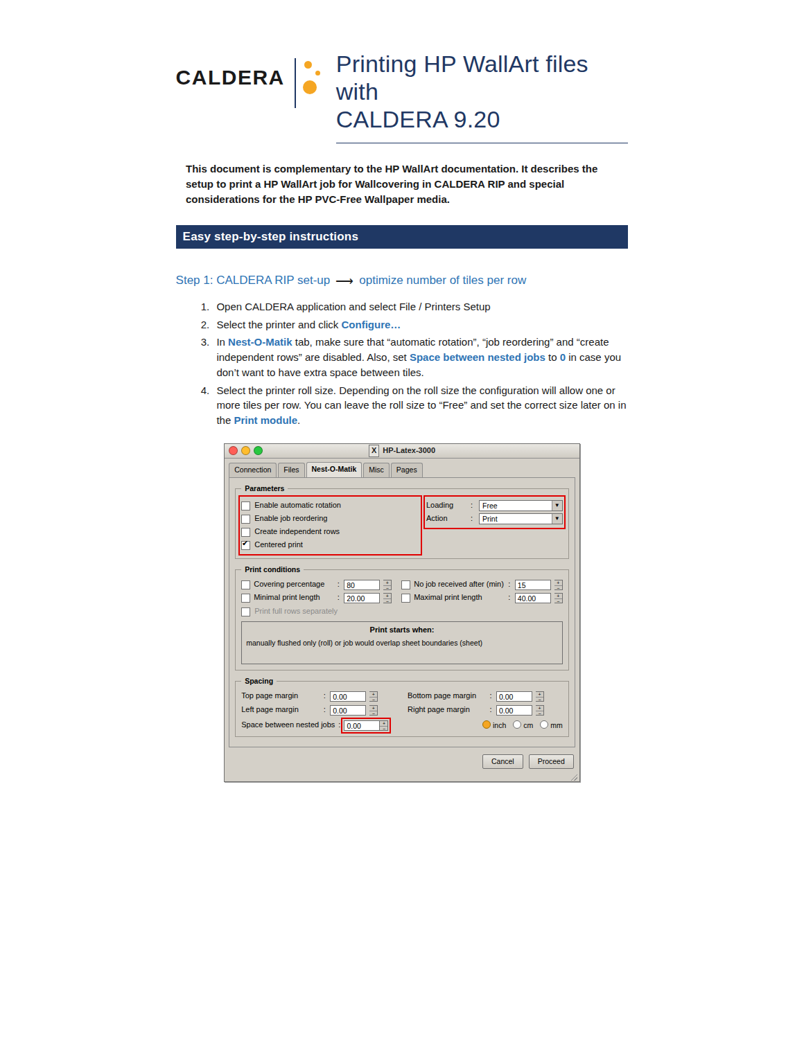CALDERA
Printing HP WallArt files with
CALDERA 9.20
This document is complementary to the HP WallArt documentation. It describes the setup to print a HP WallArt job for Wallcovering in CALDERA RIP and special considerations for the HP PVC-Free Wallpaper media.
Easy step-by-step instructions
Step 1: CALDERA RIP set-up ⟶ optimize number of tiles per row
Open CALDERA application and select File / Printers Setup
Select the printer and click Configure…
In Nest-O-Matik tab, make sure that “automatic rotation”, “job reordering” and “create independent rows” are disabled. Also, set Space between nested jobs to 0 in case you don’t want to have extra space between tiles.
Select the printer roll size. Depending on the roll size the configuration will allow one or more tiles per row. You can leave the roll size to “Free” and set the correct size later on in the Print module.
XHP-Latex-3000
Connection
Files
Nest-O-Matik
Misc
Pages
Parameters
Enable automatic rotation
Enable job reordering
Create independent rows
Centered print
Loading: Free▼
Action: Print▼
Print conditions
Covering percentage: 80+−
No job received after (min): 15+−
Minimal print length: 20.00+−
Maximal print length: 40.00+−
Print full rows separately
Print starts when:
manually flushed only (roll) or job would overlap sheet boundaries (sheet)
Spacing
Top page margin: 0.00+−
Bottom page margin: 0.00+−
Left page margin: 0.00+−
Right page margin: 0.00+−
Space between nested jobs: 0.00+−
inch cm mm
Cancel Proceed